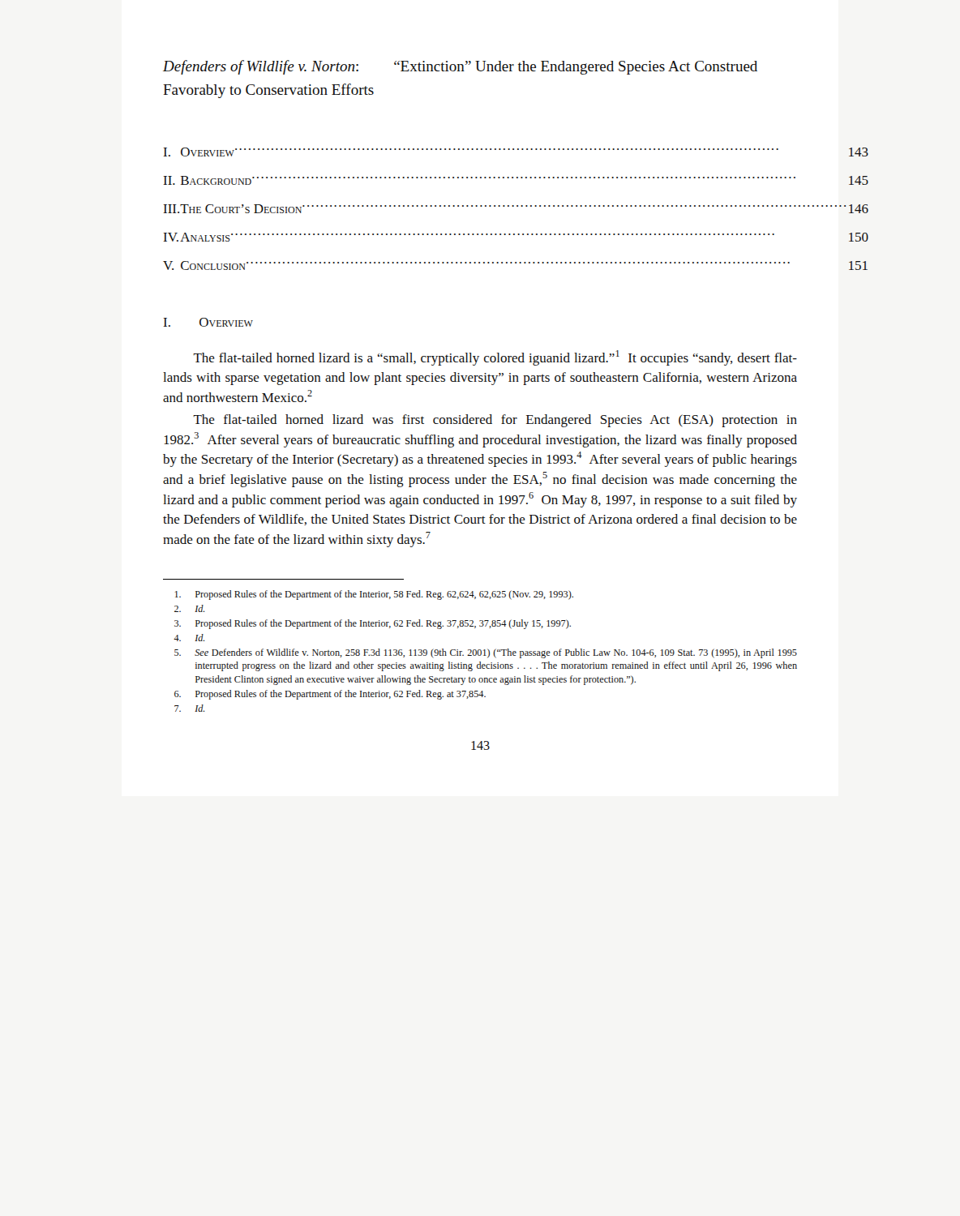Defenders of Wildlife v. Norton: “Extinction” Under the Endangered Species Act Construed Favorably to Conservation Efforts
| I. | Overview | 143 |
| II. | Background | 145 |
| III. | The Court’s Decision | 146 |
| IV. | Analysis | 150 |
| V. | Conclusion | 151 |
I. Overview
The flat-tailed horned lizard is a “small, cryptically colored iguanid lizard.”1 It occupies “sandy, desert flatlands with sparse vegetation and low plant species diversity” in parts of southeastern California, western Arizona and northwestern Mexico.2
The flat-tailed horned lizard was first considered for Endangered Species Act (ESA) protection in 1982.3 After several years of bureaucratic shuffling and procedural investigation, the lizard was finally proposed by the Secretary of the Interior (Secretary) as a threatened species in 1993.4 After several years of public hearings and a brief legislative pause on the listing process under the ESA,5 no final decision was made concerning the lizard and a public comment period was again conducted in 1997.6 On May 8, 1997, in response to a suit filed by the Defenders of Wildlife, the United States District Court for the District of Arizona ordered a final decision to be made on the fate of the lizard within sixty days.7
1. Proposed Rules of the Department of the Interior, 58 Fed. Reg. 62,624, 62,625 (Nov. 29, 1993).
2. Id.
3. Proposed Rules of the Department of the Interior, 62 Fed. Reg. 37,852, 37,854 (July 15, 1997).
4. Id.
5. See Defenders of Wildlife v. Norton, 258 F.3d 1136, 1139 (9th Cir. 2001) (“The passage of Public Law No. 104-6, 109 Stat. 73 (1995), in April 1995 interrupted progress on the lizard and other species awaiting listing decisions . . . . The moratorium remained in effect until April 26, 1996 when President Clinton signed an executive waiver allowing the Secretary to once again list species for protection.”).
6. Proposed Rules of the Department of the Interior, 62 Fed. Reg. at 37,854.
7. Id.
143